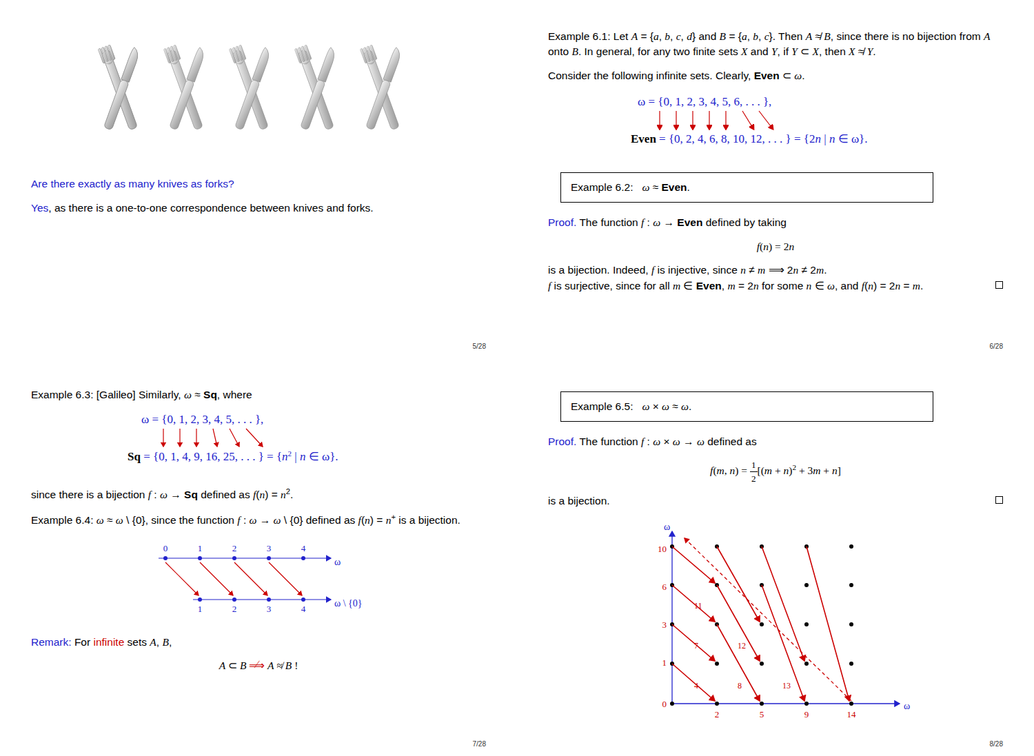Are there exactly as many knives as forks?
Yes, as there is a one-to-one correspondence between knives and forks.
5/28
Example 6.1: Let A = {a, b, c, d} and B = {a, b, c}. Then A ≉ B, since there is no bijection from A onto B. In general, for any two finite sets X and Y, if Y ⊂ X, then X ≉ Y.
Consider the following infinite sets. Clearly, Even ⊂ ω.
ω = {0, 1, 2, 3, 4, 5, 6, . . . }, Even = {0, 2, 4, 6, 8, 10, 12, . . . } = {2n | n ∈ ω}.
Example 6.2: ω ≈ Even.
Proof. The function f : ω → Even defined by taking
f(n) = 2n
is a bijection. Indeed, f is injective, since n ≠ m ⟹ 2n ≠ 2m.
f is surjective, since for all m ∈ Even, m = 2n for some n ∈ ω, and f(n) = 2n = m.
6/28
Example 6.3: [Galileo] Similarly, ω ≈ Sq, where
ω = {0, 1, 2, 3, 4, 5, . . . }, Sq = {0, 1, 4, 9, 16, 25, . . . } = {n2 | n ∈ ω}.
since there is a bijection f : ω → Sq defined as f(n) = n2.
Example 6.4: ω ≈ ω \ {0}, since the function f : ω → ω \ {0} defined as f(n) = n+ is a bijection.
ω 01234 ω \ {0} 1234
Remark: For infinite sets A, B,
A ⊂ B ⟹∕ A ≉ B !
7/28
Example 6.5: ω × ω ≈ ω.
Proof. The function f : ω × ω → ω defined as
f(m, n) = 12[(m + n)2 + 3m + n]
is a bijection.
ω ω 0 1 3 6 10 2 5 9 14 4 8 13 7 12 11
8/28